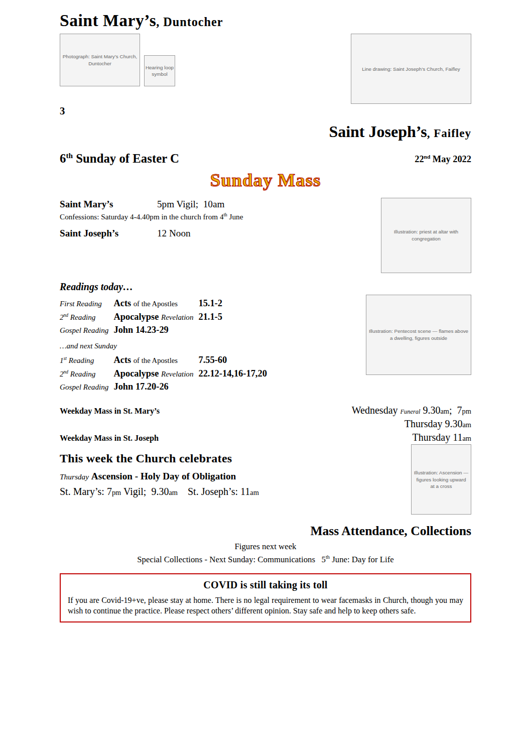Saint Mary’s, Duntocher
Photograph: Saint Mary’s Church, Duntocher
Hearing loop symbol
Line drawing: Saint Joseph’s Church, Faifley
3
Saint Joseph’s, Faifley
6th Sunday of Easter C
22nd May 2022
Sunday Mass
Saint Mary’s 5pm Vigil; 10am
Confessions: Saturday 4-4.40pm in the church from 4th June
Saint Joseph’s 12 Noon
Illustration: priest at altar with congregation
Readings today…
| First Reading | Acts of the Apostles | 15.1-2 |
| 2 nd Reading | Apocalypse Revelation | 21.1-5 |
| Gospel Reading | John 14.23-29 |
…and next Sunday
| 1 st Reading | Acts of the Apostles | 7.55-60 |
| 2 nd Reading | Apocalypse Revelation | 22.12-14,16-17,20 |
| Gospel Reading | John 17.20-26 |
Illustration: Pentecost scene — flames above a dwelling, figures outside
Weekday Mass in St. Mary’s Wednesday Funeral 9.30am; 7pm
Thursday 9.30am
Weekday Mass in St. Joseph Thursday 11am
This week the Church celebrates
Thursday Ascension - Holy Day of Obligation
St. Mary’s: 7pm Vigil; 9.30am St. Joseph’s: 11am
Illustration: Ascension — figures looking upward at a cross
Mass Attendance, Collections
Figures next week
Special Collections - Next Sunday: Communications 5th June: Day for Life
COVID is still taking its toll
If you are Covid-19+ve, please stay at home. There is no legal requirement to wear facemasks in Church, though you may wish to continue the practice. Please respect others’ different opinion. Stay safe and help to keep others safe.